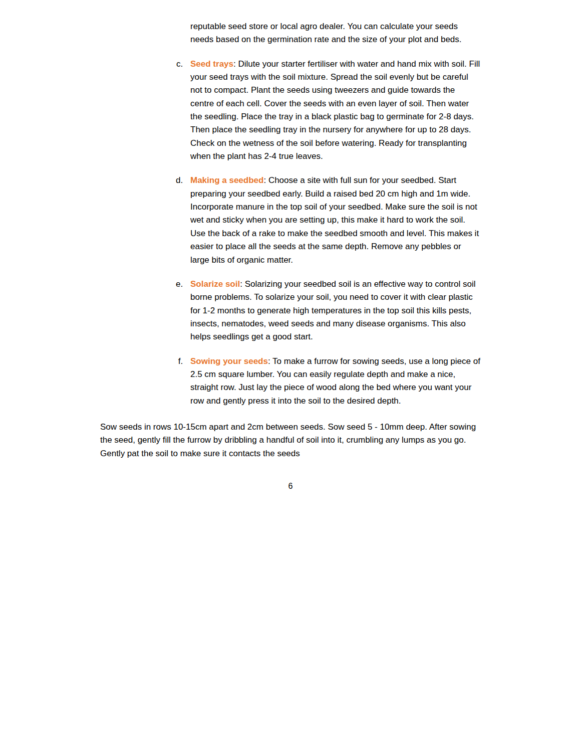reputable seed store or local agro dealer. You can calculate your seeds needs based on the germination rate and the size of your plot and beds.
Seed trays: Dilute your starter fertiliser with water and hand mix with soil. Fill your seed trays with the soil mixture. Spread the soil evenly but be careful not to compact. Plant the seeds using tweezers and guide towards the centre of each cell. Cover the seeds with an even layer of soil. Then water the seedling. Place the tray in a black plastic bag to germinate for 2-8 days. Then place the seedling tray in the nursery for anywhere for up to 28 days. Check on the wetness of the soil before watering. Ready for transplanting when the plant has 2-4 true leaves.
Making a seedbed: Choose a site with full sun for your seedbed. Start preparing your seedbed early. Build a raised bed 20 cm high and 1m wide. Incorporate manure in the top soil of your seedbed. Make sure the soil is not wet and sticky when you are setting up, this make it hard to work the soil. Use the back of a rake to make the seedbed smooth and level. This makes it easier to place all the seeds at the same depth. Remove any pebbles or large bits of organic matter.
Solarize soil: Solarizing your seedbed soil is an effective way to control soil borne problems. To solarize your soil, you need to cover it with clear plastic for 1-2 months to generate high temperatures in the top soil this kills pests, insects, nematodes, weed seeds and many disease organisms. This also helps seedlings get a good start.
Sowing your seeds: To make a furrow for sowing seeds, use a long piece of 2.5 cm square lumber. You can easily regulate depth and make a nice, straight row. Just lay the piece of wood along the bed where you want your row and gently press it into the soil to the desired depth.
Sow seeds in rows 10-15cm apart and 2cm between seeds. Sow seed 5 - 10mm deep. After sowing the seed, gently fill the furrow by dribbling a handful of soil into it, crumbling any lumps as you go. Gently pat the soil to make sure it contacts the seeds
6